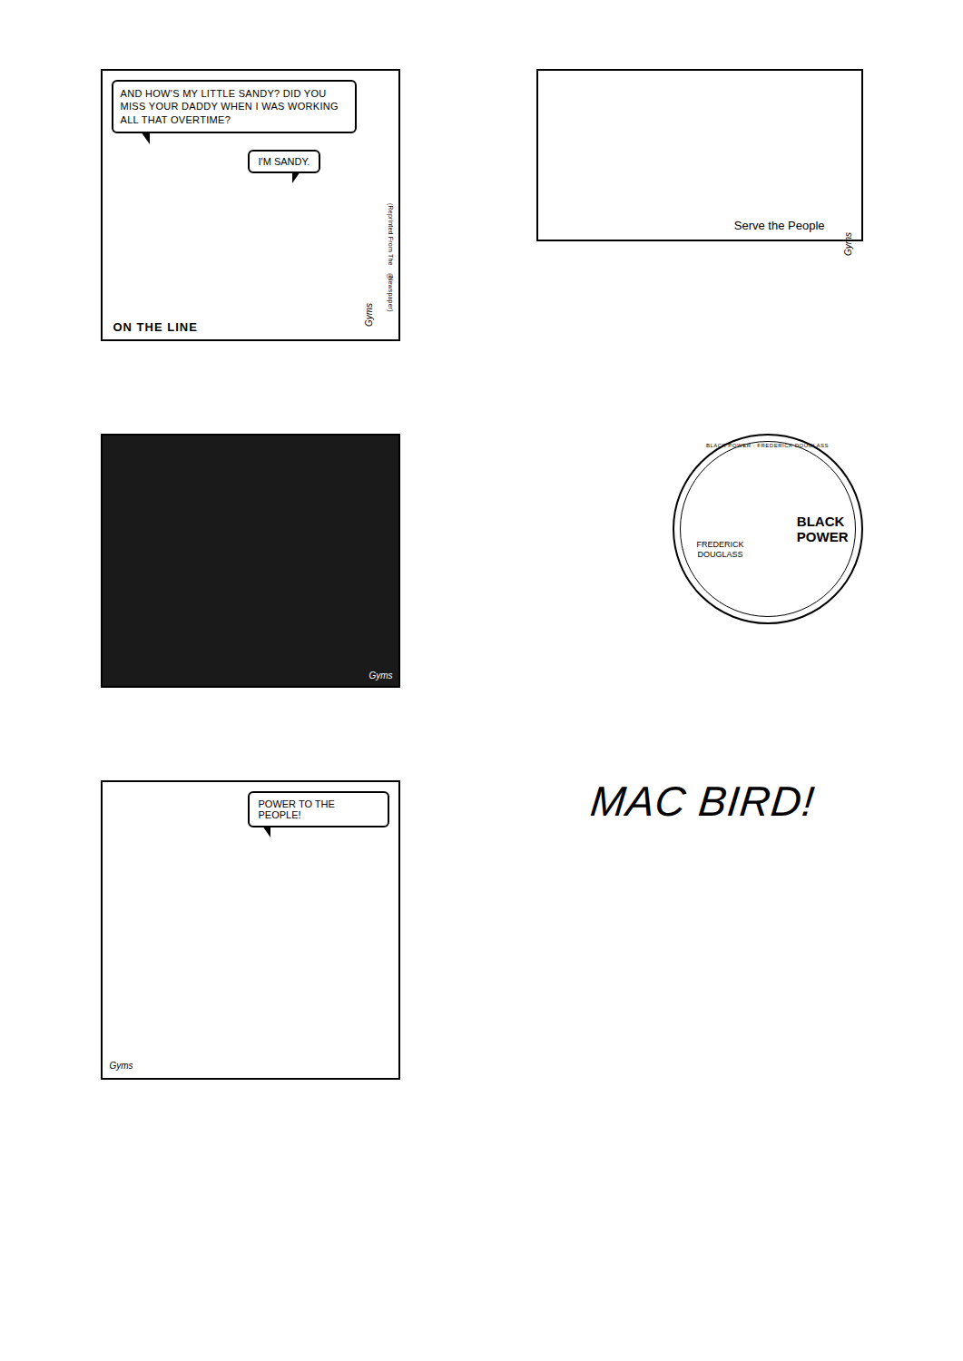And how's my little Sandy? Did you miss your daddy when I was working all that overtime?
I'm Sandy.
ON THE LINE
Gyms
(Reprinted From The Ⓟ Newspaper)
Serve the People
Gyms
Gyms
BLACK POWER · FREDERICK DOUGLASS
BLACK
POWER
FREDERICK
DOUGLASS
Power to the people!
Gyms
MAC BIRD!